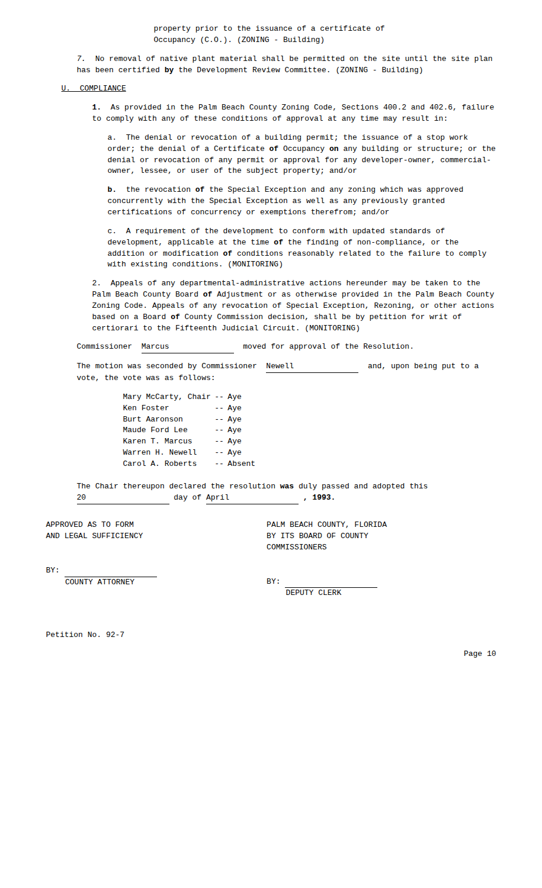property prior to the issuance of a certificate of
Occupancy (C.O.). (ZONING - Building)
7. No removal of native plant material shall be permitted on the site until the site plan has been certified by the Development Review Committee. (ZONING - Building)
U. COMPLIANCE
1. As provided in the Palm Beach County Zoning Code, Sections 400.2 and 402.6, failure to comply with any of these conditions of approval at any time may result in:
a. The denial or revocation of a building permit; the issuance of a stop work order; the denial of a Certificate of Occupancy on any building or structure; or the denial or revocation of any permit or approval for any developer-owner, commercial-owner, lessee, or user of the subject property; and/or
b. the revocation of the Special Exception and any zoning which was approved concurrently with the Special Exception as well as any previously granted certifications of concurrency or exemptions therefrom; and/or
c. A requirement of the development to conform with updated standards of development, applicable at the time of the finding of non-compliance, or the addition or modification of conditions reasonably related to the failure to comply with existing conditions. (MONITORING)
2. Appeals of any departmental-administrative actions hereunder may be taken to the Palm Beach County Board of Adjustment or as otherwise provided in the Palm Beach County Zoning Code. Appeals of any revocation of Special Exception, Rezoning, or other actions based on a Board of County Commission decision, shall be by petition for writ of certiorari to the Fifteenth Judicial Circuit. (MONITORING)
Commissioner Marcus moved for approval of the Resolution.
The motion was seconded by Commissioner Newell and, upon being put to a vote, the vote was as follows:
| Mary McCarty, Chair | -- | Aye |
| Ken Foster | -- | Aye |
| Burt Aaronson | -- | Aye |
| Maude Ford Lee | -- | Aye |
| Karen T. Marcus | -- | Aye |
| Warren H. Newell | -- | Aye |
| Carol A. Roberts | -- | Absent |
The Chair thereupon declared the resolution was duly passed and adopted this 20 day of April , 1993.
APPROVED AS TO FORM
AND LEGAL SUFFICIENCY
BY:
COUNTY ATTORNEY
PALM BEACH COUNTY, FLORIDA
BY ITS BOARD OF COUNTY
COMMISSIONERS
BY:
DEPUTY CLERK
Petition No. 92-7
Page 10